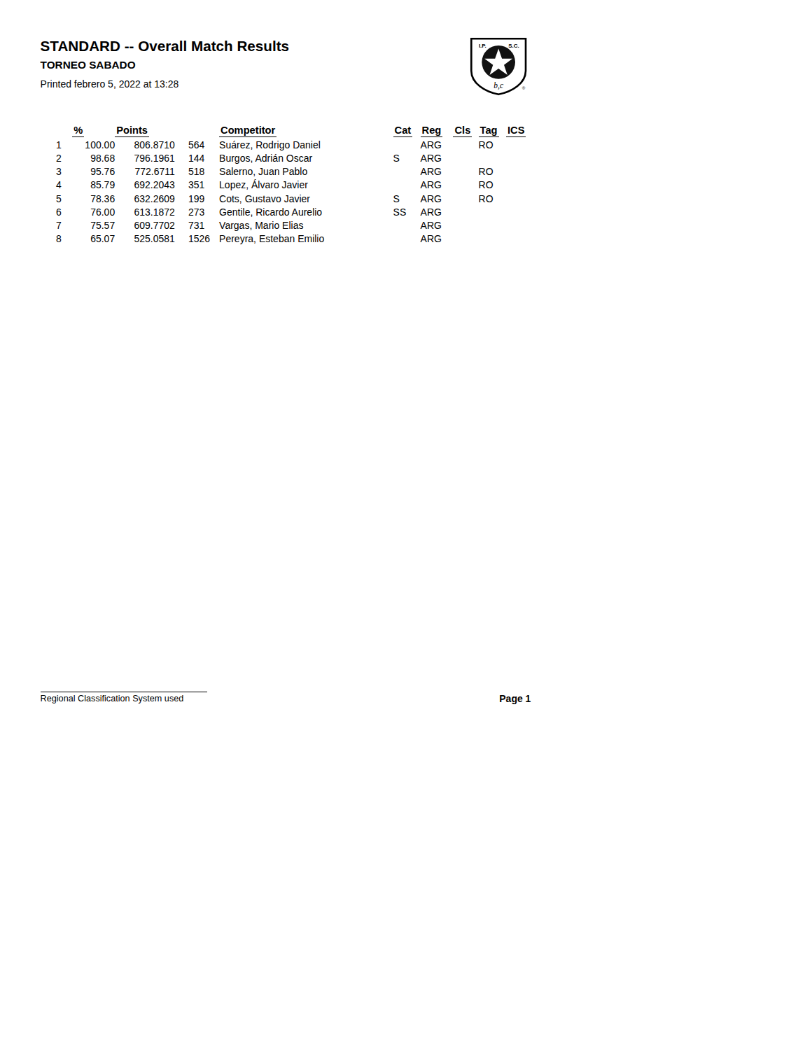I.P. S.C. b,c ®
STANDARD -- Overall Match Results
TORNEO SABADO
Printed febrero 5, 2022 at 13:28
| | % | Points | | Competitor | Cat | Reg | Cls | Tag | ICS |
| --- | --- | --- | --- | --- | --- | --- | --- | --- | --- |
| 1 | 100.00 | 806.8710 | 564 | Suárez, Rodrigo Daniel | | ARG | | RO | |
| 2 | 98.68 | 796.1961 | 144 | Burgos, Adrián Oscar | S | ARG | | | |
| 3 | 95.76 | 772.6711 | 518 | Salerno, Juan Pablo | | ARG | | RO | |
| 4 | 85.79 | 692.2043 | 351 | Lopez, Álvaro Javier | | ARG | | RO | |
| 5 | 78.36 | 632.2609 | 199 | Cots, Gustavo Javier | S | ARG | | RO | |
| 6 | 76.00 | 613.1872 | 273 | Gentile, Ricardo Aurelio | SS | ARG | | | |
| 7 | 75.57 | 609.7702 | 731 | Vargas, Mario Elias | | ARG | | | |
| 8 | 65.07 | 525.0581 | 1526 | Pereyra, Esteban Emilio | | ARG | | | |
Regional Classification System used
Page 1